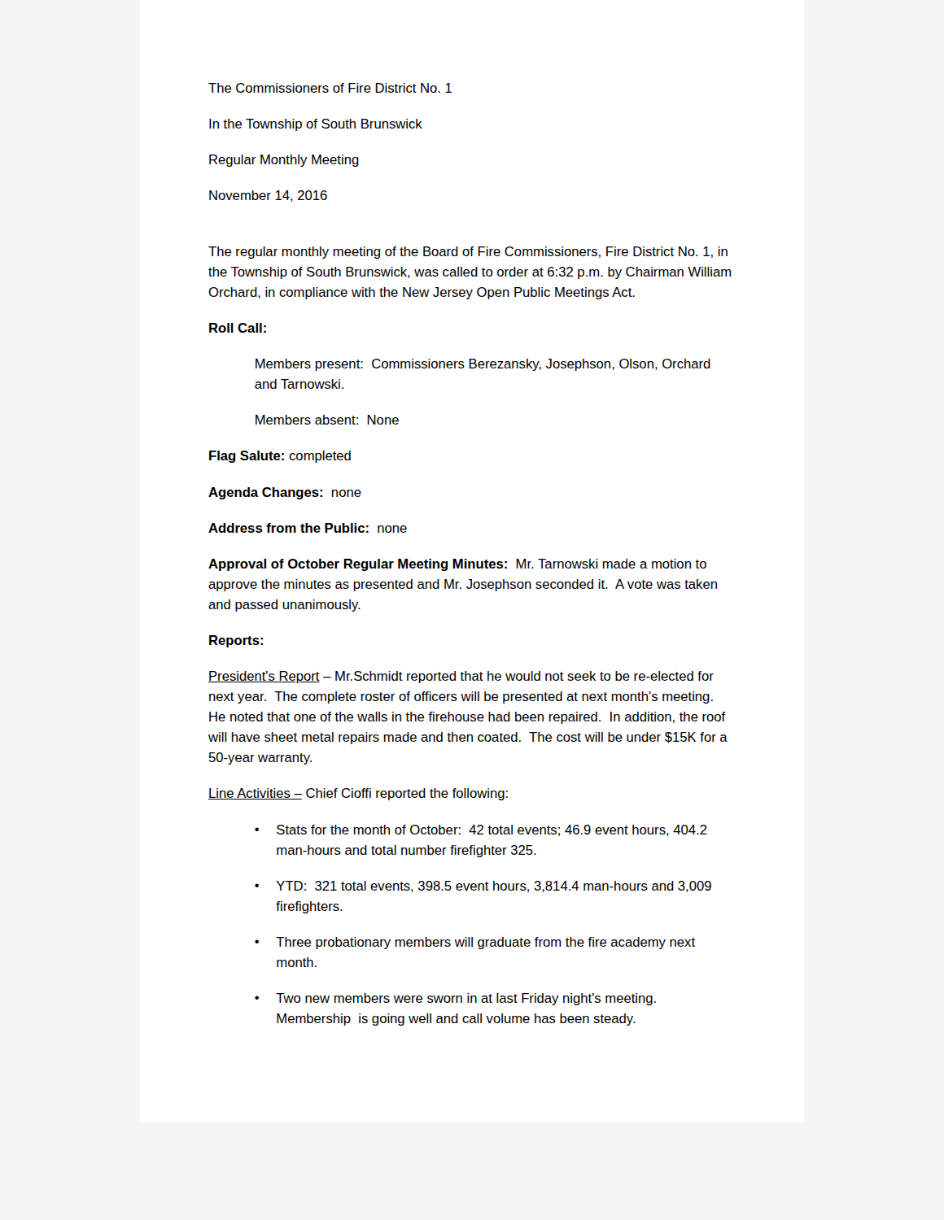The Commissioners of Fire District No. 1
In the Township of South Brunswick
Regular Monthly Meeting
November 14, 2016
The regular monthly meeting of the Board of Fire Commissioners, Fire District No. 1, in the Township of South Brunswick, was called to order at 6:32 p.m. by Chairman William Orchard, in compliance with the New Jersey Open Public Meetings Act.
Roll Call:
Members present: Commissioners Berezansky, Josephson, Olson, Orchard and Tarnowski.
Members absent: None
Flag Salute: completed
Agenda Changes: none
Address from the Public: none
Approval of October Regular Meeting Minutes: Mr. Tarnowski made a motion to approve the minutes as presented and Mr. Josephson seconded it. A vote was taken and passed unanimously.
Reports:
President's Report – Mr.Schmidt reported that he would not seek to be re-elected for next year. The complete roster of officers will be presented at next month's meeting. He noted that one of the walls in the firehouse had been repaired. In addition, the roof will have sheet metal repairs made and then coated. The cost will be under $15K for a 50-year warranty.
Line Activities – Chief Cioffi reported the following:
Stats for the month of October: 42 total events; 46.9 event hours, 404.2 man-hours and total number firefighter 325.
YTD: 321 total events, 398.5 event hours, 3,814.4 man-hours and 3,009 firefighters.
Three probationary members will graduate from the fire academy next month.
Two new members were sworn in at last Friday night's meeting. Membership is going well and call volume has been steady.